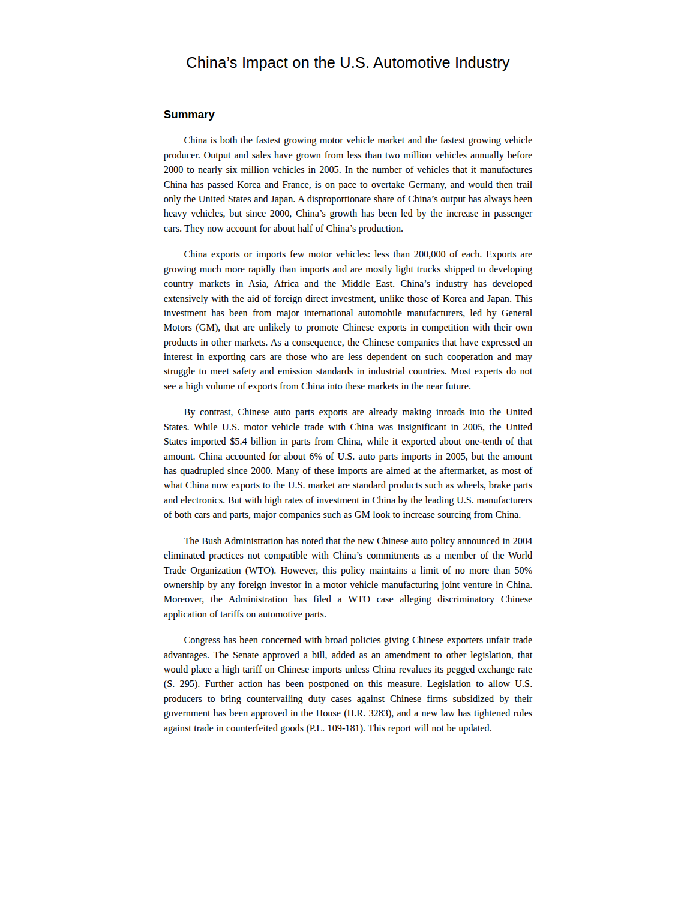China’s Impact on the U.S. Automotive Industry
Summary
China is both the fastest growing motor vehicle market and the fastest growing vehicle producer. Output and sales have grown from less than two million vehicles annually before 2000 to nearly six million vehicles in 2005. In the number of vehicles that it manufactures China has passed Korea and France, is on pace to overtake Germany, and would then trail only the United States and Japan. A disproportionate share of China’s output has always been heavy vehicles, but since 2000, China’s growth has been led by the increase in passenger cars. They now account for about half of China’s production.
China exports or imports few motor vehicles: less than 200,000 of each. Exports are growing much more rapidly than imports and are mostly light trucks shipped to developing country markets in Asia, Africa and the Middle East. China’s industry has developed extensively with the aid of foreign direct investment, unlike those of Korea and Japan. This investment has been from major international automobile manufacturers, led by General Motors (GM), that are unlikely to promote Chinese exports in competition with their own products in other markets. As a consequence, the Chinese companies that have expressed an interest in exporting cars are those who are less dependent on such cooperation and may struggle to meet safety and emission standards in industrial countries. Most experts do not see a high volume of exports from China into these markets in the near future.
By contrast, Chinese auto parts exports are already making inroads into the United States. While U.S. motor vehicle trade with China was insignificant in 2005, the United States imported $5.4 billion in parts from China, while it exported about one-tenth of that amount. China accounted for about 6% of U.S. auto parts imports in 2005, but the amount has quadrupled since 2000. Many of these imports are aimed at the aftermarket, as most of what China now exports to the U.S. market are standard products such as wheels, brake parts and electronics. But with high rates of investment in China by the leading U.S. manufacturers of both cars and parts, major companies such as GM look to increase sourcing from China.
The Bush Administration has noted that the new Chinese auto policy announced in 2004 eliminated practices not compatible with China’s commitments as a member of the World Trade Organization (WTO). However, this policy maintains a limit of no more than 50% ownership by any foreign investor in a motor vehicle manufacturing joint venture in China. Moreover, the Administration has filed a WTO case alleging discriminatory Chinese application of tariffs on automotive parts.
Congress has been concerned with broad policies giving Chinese exporters unfair trade advantages. The Senate approved a bill, added as an amendment to other legislation, that would place a high tariff on Chinese imports unless China revalues its pegged exchange rate (S. 295). Further action has been postponed on this measure. Legislation to allow U.S. producers to bring countervailing duty cases against Chinese firms subsidized by their government has been approved in the House (H.R. 3283), and a new law has tightened rules against trade in counterfeited goods (P.L. 109-181). This report will not be updated.